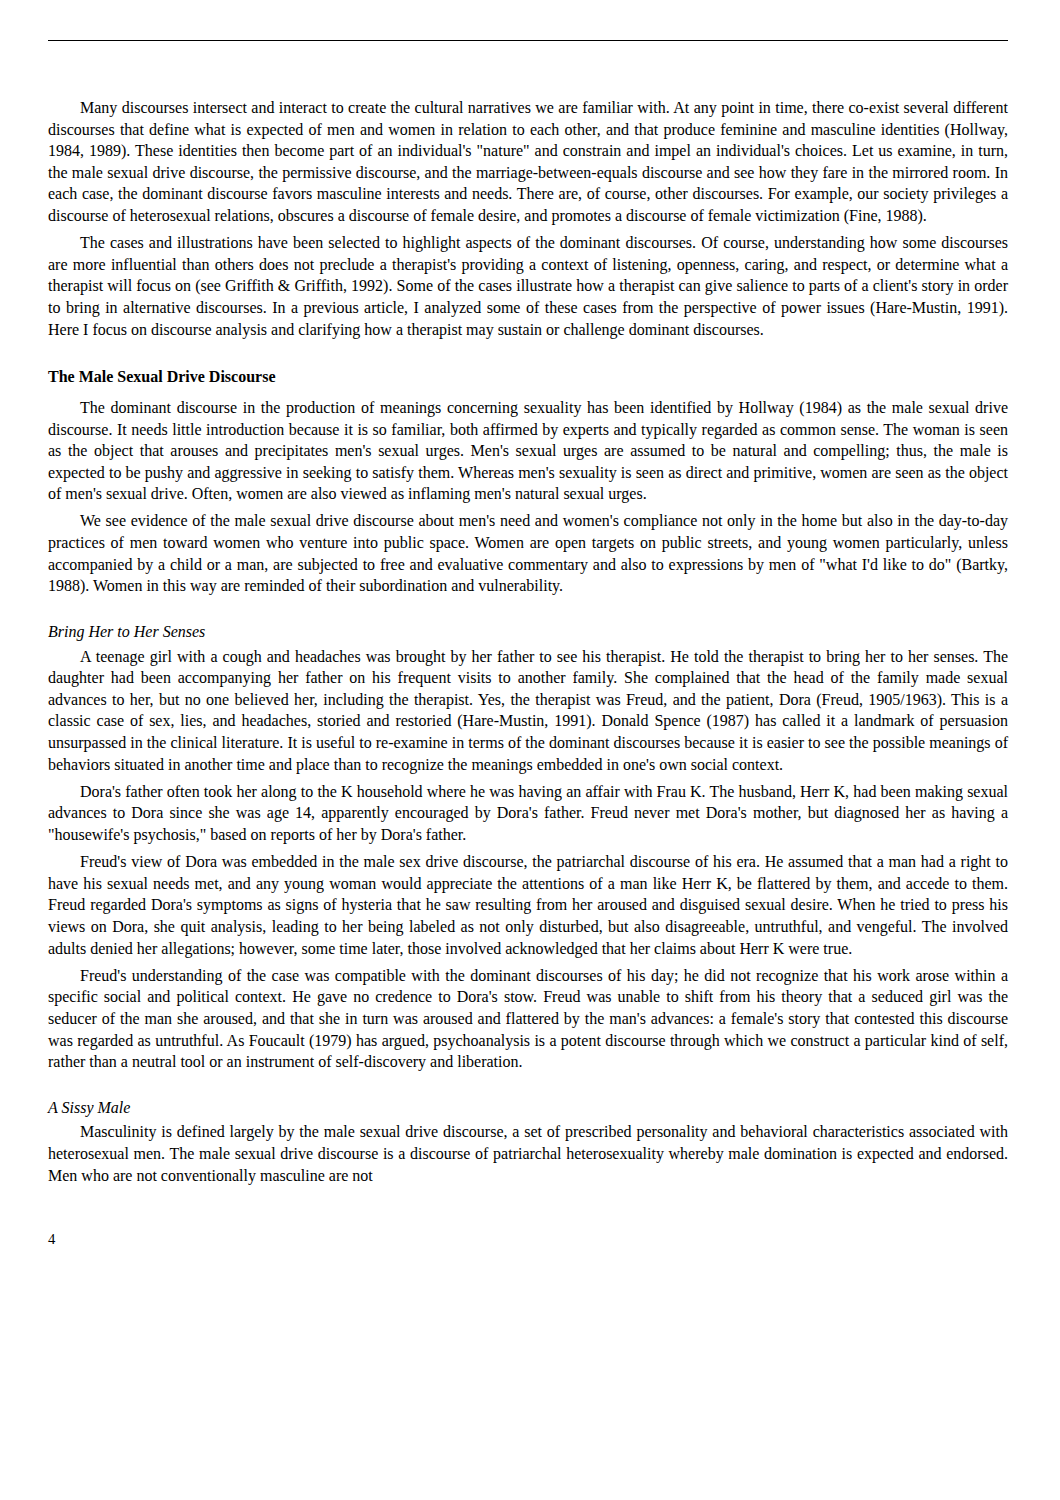Many discourses intersect and interact to create the cultural narratives we are familiar with. At any point in time, there co-exist several different discourses that define what is expected of men and women in relation to each other, and that produce feminine and masculine identities (Hollway, 1984, 1989). These identities then become part of an individual's "nature" and constrain and impel an individual's choices. Let us examine, in turn, the male sexual drive discourse, the permissive discourse, and the marriage-between-equals discourse and see how they fare in the mirrored room. In each case, the dominant discourse favors masculine interests and needs. There are, of course, other discourses. For example, our society privileges a discourse of heterosexual relations, obscures a discourse of female desire, and promotes a discourse of female victimization (Fine, 1988).
The cases and illustrations have been selected to highlight aspects of the dominant discourses. Of course, understanding how some discourses are more influential than others does not preclude a therapist's providing a context of listening, openness, caring, and respect, or determine what a therapist will focus on (see Griffith & Griffith, 1992). Some of the cases illustrate how a therapist can give salience to parts of a client's story in order to bring in alternative discourses. In a previous article, I analyzed some of these cases from the perspective of power issues (Hare-Mustin, 1991). Here I focus on discourse analysis and clarifying how a therapist may sustain or challenge dominant discourses.
The Male Sexual Drive Discourse
The dominant discourse in the production of meanings concerning sexuality has been identified by Hollway (1984) as the male sexual drive discourse. It needs little introduction because it is so familiar, both affirmed by experts and typically regarded as common sense. The woman is seen as the object that arouses and precipitates men's sexual urges. Men's sexual urges are assumed to be natural and compelling; thus, the male is expected to be pushy and aggressive in seeking to satisfy them. Whereas men's sexuality is seen as direct and primitive, women are seen as the object of men's sexual drive. Often, women are also viewed as inflaming men's natural sexual urges.
We see evidence of the male sexual drive discourse about men's need and women's compliance not only in the home but also in the day-to-day practices of men toward women who venture into public space. Women are open targets on public streets, and young women particularly, unless accompanied by a child or a man, are subjected to free and evaluative commentary and also to expressions by men of "what I'd like to do" (Bartky, 1988). Women in this way are reminded of their subordination and vulnerability.
Bring Her to Her Senses
A teenage girl with a cough and headaches was brought by her father to see his therapist. He told the therapist to bring her to her senses. The daughter had been accompanying her father on his frequent visits to another family. She complained that the head of the family made sexual advances to her, but no one believed her, including the therapist. Yes, the therapist was Freud, and the patient, Dora (Freud, 1905/1963). This is a classic case of sex, lies, and headaches, storied and restoried (Hare-Mustin, 1991). Donald Spence (1987) has called it a landmark of persuasion unsurpassed in the clinical literature. It is useful to re-examine in terms of the dominant discourses because it is easier to see the possible meanings of behaviors situated in another time and place than to recognize the meanings embedded in one's own social context.
Dora's father often took her along to the K household where he was having an affair with Frau K. The husband, Herr K, had been making sexual advances to Dora since she was age 14, apparently encouraged by Dora's father. Freud never met Dora's mother, but diagnosed her as having a "housewife's psychosis," based on reports of her by Dora's father.
Freud's view of Dora was embedded in the male sex drive discourse, the patriarchal discourse of his era. He assumed that a man had a right to have his sexual needs met, and any young woman would appreciate the attentions of a man like Herr K, be flattered by them, and accede to them. Freud regarded Dora's symptoms as signs of hysteria that he saw resulting from her aroused and disguised sexual desire. When he tried to press his views on Dora, she quit analysis, leading to her being labeled as not only disturbed, but also disagreeable, untruthful, and vengeful. The involved adults denied her allegations; however, some time later, those involved acknowledged that her claims about Herr K were true.
Freud's understanding of the case was compatible with the dominant discourses of his day; he did not recognize that his work arose within a specific social and political context. He gave no credence to Dora's stow. Freud was unable to shift from his theory that a seduced girl was the seducer of the man she aroused, and that she in turn was aroused and flattered by the man's advances: a female's story that contested this discourse was regarded as untruthful. As Foucault (1979) has argued, psychoanalysis is a potent discourse through which we construct a particular kind of self, rather than a neutral tool or an instrument of self-discovery and liberation.
A Sissy Male
Masculinity is defined largely by the male sexual drive discourse, a set of prescribed personality and behavioral characteristics associated with heterosexual men. The male sexual drive discourse is a discourse of patriarchal heterosexuality whereby male domination is expected and endorsed. Men who are not conventionally masculine are not
4